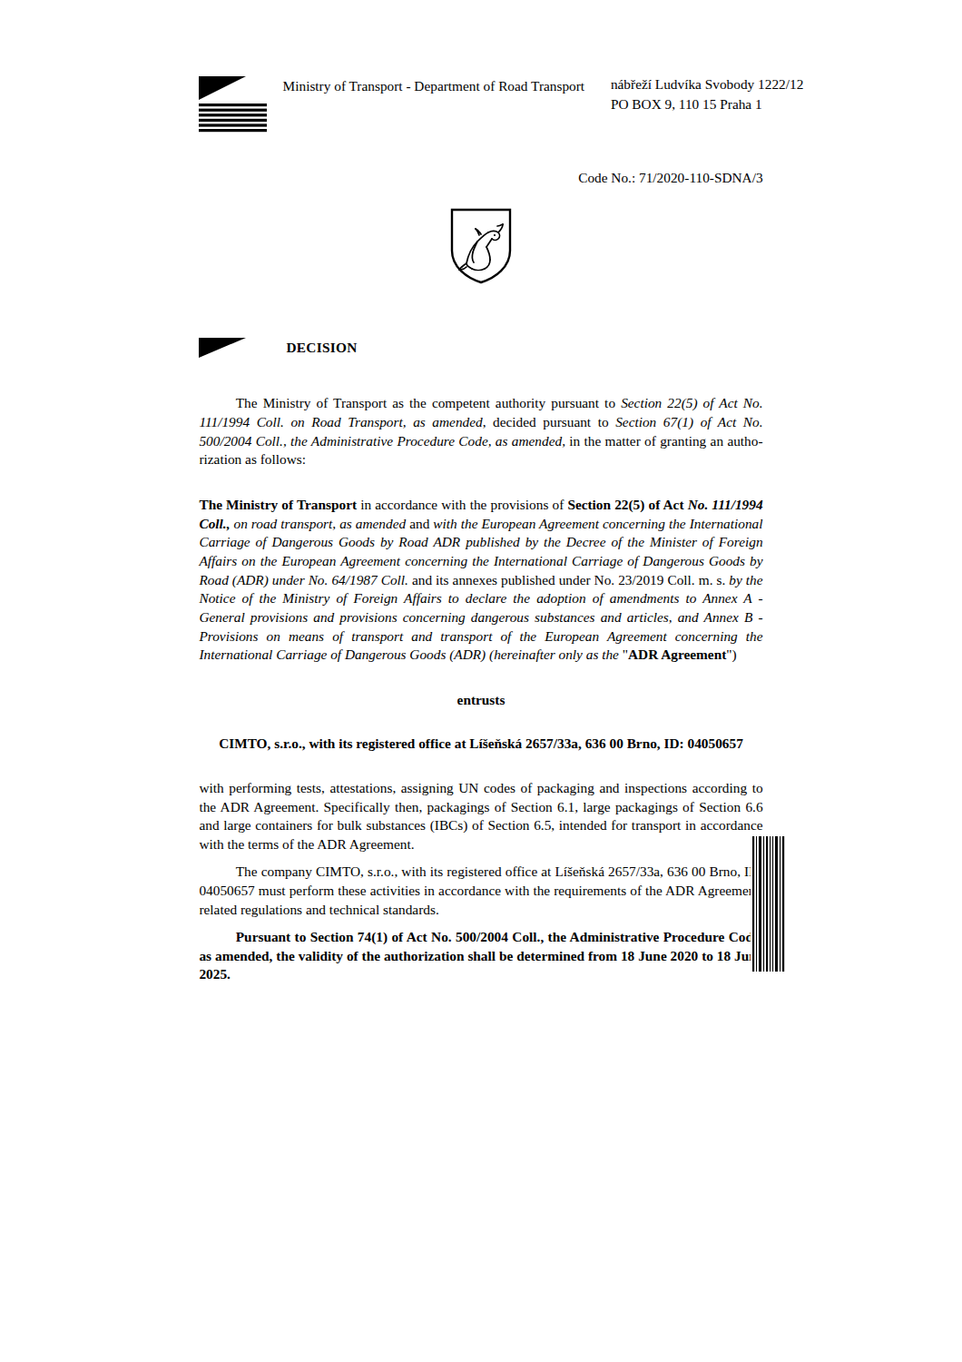Ministry of Transport - Department of Road Transport
nábřeží Ludvíka Svobody 1222/12
PO BOX 9, 110 15 Praha 1
Code No.: 71/2020-110-SDNA/3
DECISION
The Ministry of Transport as the competent authority pursuant to Section 22(5) of Act No. 111/1994 Coll. on Road Transport, as amended, decided pursuant to Section 67(1) of Act No. 500/2004 Coll., the Administrative Procedure Code, as amended, in the matter of granting an authorization as follows:
The Ministry of Transport in accordance with the provisions of Section 22(5) of Act No. 111/1994 Coll., on road transport, as amended and with the European Agreement concerning the International Carriage of Dangerous Goods by Road ADR published by the Decree of the Minister of Foreign Affairs on the European Agreement concerning the International Carriage of Dangerous Goods by Road (ADR) under No. 64/1987 Coll. and its annexes published under No. 23/2019 Coll. m. s. by the Notice of the Ministry of Foreign Affairs to declare the adoption of amendments to Annex A - General provisions and provisions concerning dangerous substances and articles, and Annex B - Provisions on means of transport and transport of the European Agreement concerning the International Carriage of Dangerous Goods (ADR) (hereinafter only as the "ADR Agreement")
entrusts
CIMTO, s.r.o., with its registered office at Líšeňská 2657/33a, 636 00 Brno, ID: 04050657
with performing tests, attestations, assigning UN codes of packaging and inspections according to the ADR Agreement. Specifically then, packagings of Section 6.1, large packagings of Section 6.6 and large containers for bulk substances (IBCs) of Section 6.5, intended for transport in accordance with the terms of the ADR Agreement.
The company CIMTO, s.r.o., with its registered office at Líšeňská 2657/33a, 636 00 Brno, ID: 04050657 must perform these activities in accordance with the requirements of the ADR Agreement, related regulations and technical standards.
Pursuant to Section 74(1) of Act No. 500/2004 Coll., the Administrative Procedure Code, as amended, the validity of the authorization shall be determined from 18 June 2020 to 18 June 2025.